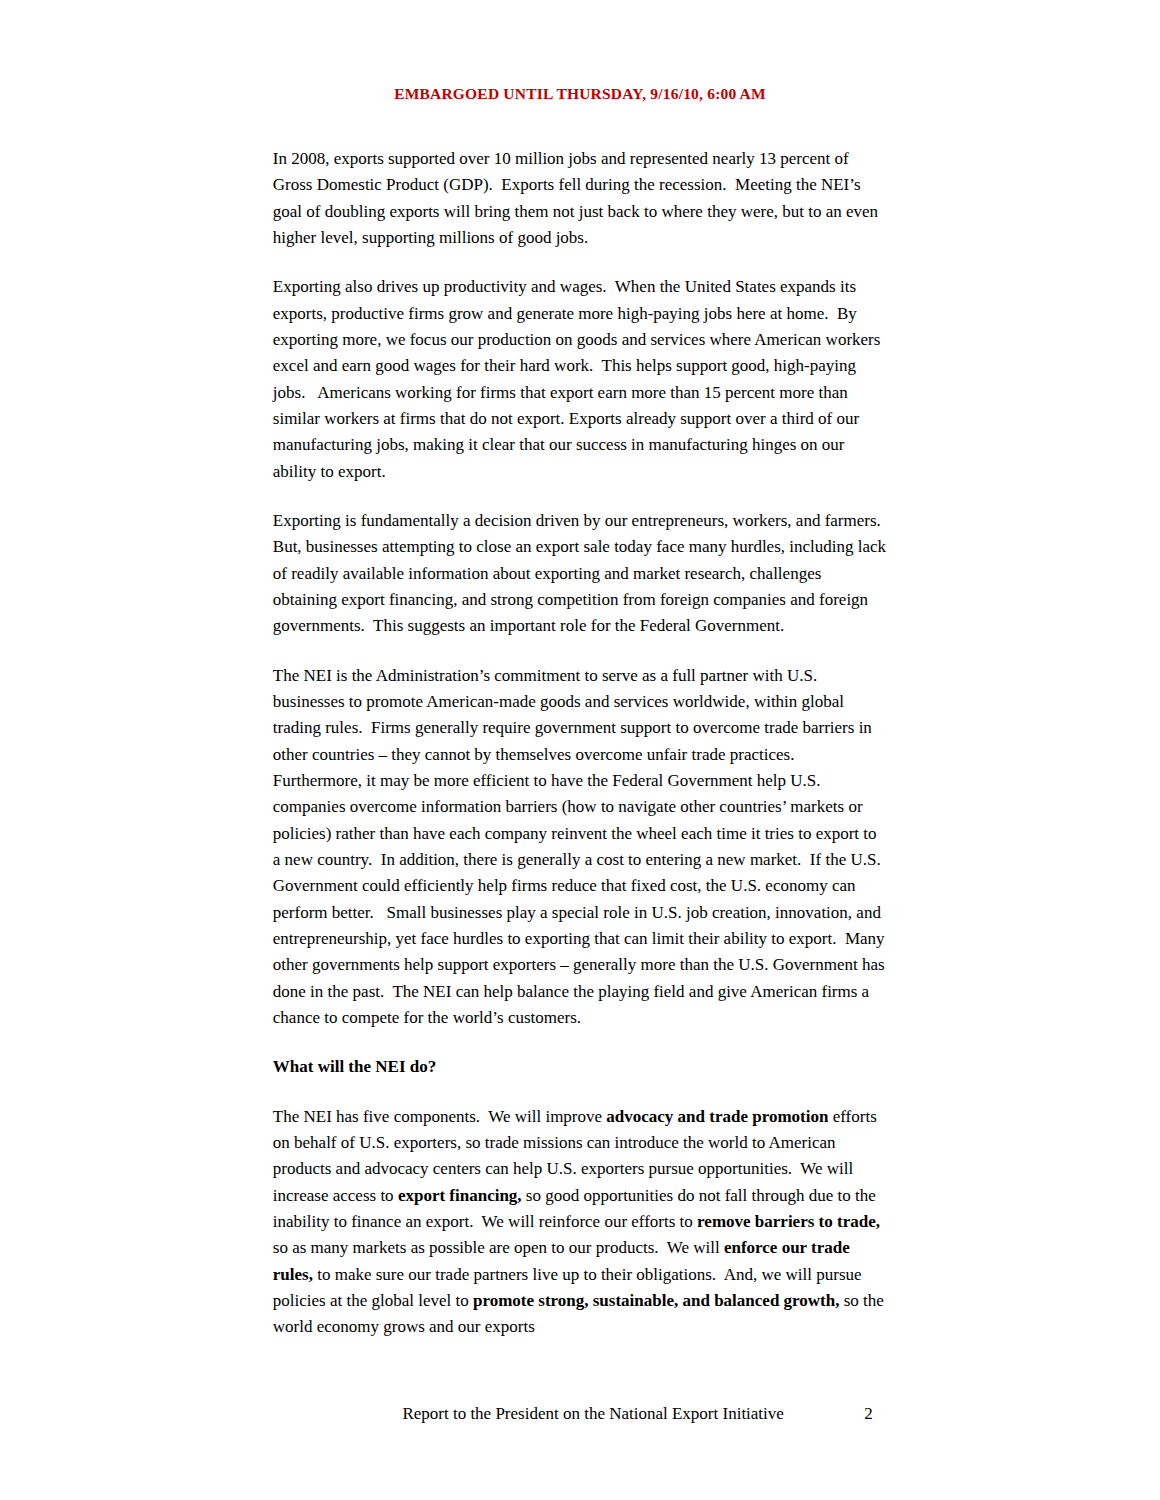EMBARGOED UNTIL THURSDAY, 9/16/10, 6:00 AM
In 2008, exports supported over 10 million jobs and represented nearly 13 percent of Gross Domestic Product (GDP). Exports fell during the recession. Meeting the NEI’s goal of doubling exports will bring them not just back to where they were, but to an even higher level, supporting millions of good jobs.
Exporting also drives up productivity and wages. When the United States expands its exports, productive firms grow and generate more high-paying jobs here at home. By exporting more, we focus our production on goods and services where American workers excel and earn good wages for their hard work. This helps support good, high-paying jobs. Americans working for firms that export earn more than 15 percent more than similar workers at firms that do not export. Exports already support over a third of our manufacturing jobs, making it clear that our success in manufacturing hinges on our ability to export.
Exporting is fundamentally a decision driven by our entrepreneurs, workers, and farmers. But, businesses attempting to close an export sale today face many hurdles, including lack of readily available information about exporting and market research, challenges obtaining export financing, and strong competition from foreign companies and foreign governments. This suggests an important role for the Federal Government.
The NEI is the Administration’s commitment to serve as a full partner with U.S. businesses to promote American-made goods and services worldwide, within global trading rules. Firms generally require government support to overcome trade barriers in other countries – they cannot by themselves overcome unfair trade practices. Furthermore, it may be more efficient to have the Federal Government help U.S. companies overcome information barriers (how to navigate other countries’ markets or policies) rather than have each company reinvent the wheel each time it tries to export to a new country. In addition, there is generally a cost to entering a new market. If the U.S. Government could efficiently help firms reduce that fixed cost, the U.S. economy can perform better. Small businesses play a special role in U.S. job creation, innovation, and entrepreneurship, yet face hurdles to exporting that can limit their ability to export. Many other governments help support exporters – generally more than the U.S. Government has done in the past. The NEI can help balance the playing field and give American firms a chance to compete for the world’s customers.
What will the NEI do?
The NEI has five components. We will improve advocacy and trade promotion efforts on behalf of U.S. exporters, so trade missions can introduce the world to American products and advocacy centers can help U.S. exporters pursue opportunities. We will increase access to export financing, so good opportunities do not fall through due to the inability to finance an export. We will reinforce our efforts to remove barriers to trade, so as many markets as possible are open to our products. We will enforce our trade rules, to make sure our trade partners live up to their obligations. And, we will pursue policies at the global level to promote strong, sustainable, and balanced growth, so the world economy grows and our exports
Report to the President on the National Export Initiative 2